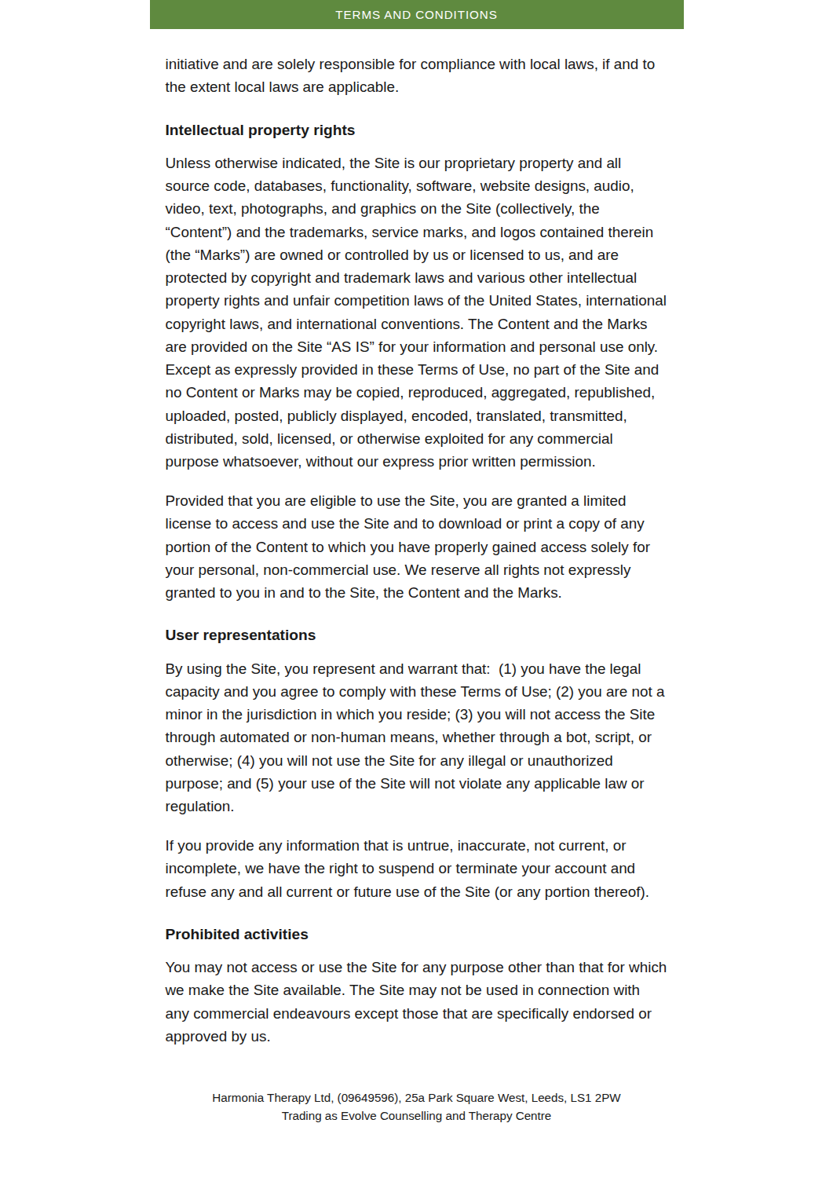Terms and Conditions
initiative and are solely responsible for compliance with local laws, if and to the extent local laws are applicable.
Intellectual property rights
Unless otherwise indicated, the Site is our proprietary property and all source code, databases, functionality, software, website designs, audio, video, text, photographs, and graphics on the Site (collectively, the “Content”) and the trademarks, service marks, and logos contained therein (the “Marks”) are owned or controlled by us or licensed to us, and are protected by copyright and trademark laws and various other intellectual property rights and unfair competition laws of the United States, international copyright laws, and international conventions. The Content and the Marks are provided on the Site “AS IS” for your information and personal use only. Except as expressly provided in these Terms of Use, no part of the Site and no Content or Marks may be copied, reproduced, aggregated, republished, uploaded, posted, publicly displayed, encoded, translated, transmitted, distributed, sold, licensed, or otherwise exploited for any commercial purpose whatsoever, without our express prior written permission.
Provided that you are eligible to use the Site, you are granted a limited license to access and use the Site and to download or print a copy of any portion of the Content to which you have properly gained access solely for your personal, non-commercial use. We reserve all rights not expressly granted to you in and to the Site, the Content and the Marks.
User representations
By using the Site, you represent and warrant that: (1) you have the legal capacity and you agree to comply with these Terms of Use; (2) you are not a minor in the jurisdiction in which you reside; (3) you will not access the Site through automated or non-human means, whether through a bot, script, or otherwise; (4) you will not use the Site for any illegal or unauthorized purpose; and (5) your use of the Site will not violate any applicable law or regulation.
If you provide any information that is untrue, inaccurate, not current, or incomplete, we have the right to suspend or terminate your account and refuse any and all current or future use of the Site (or any portion thereof).
Prohibited activities
You may not access or use the Site for any purpose other than that for which we make the Site available. The Site may not be used in connection with any commercial endeavours except those that are specifically endorsed or approved by us.
Harmonia Therapy Ltd, (09649596), 25a Park Square West, Leeds, LS1 2PW
Trading as Evolve Counselling and Therapy Centre